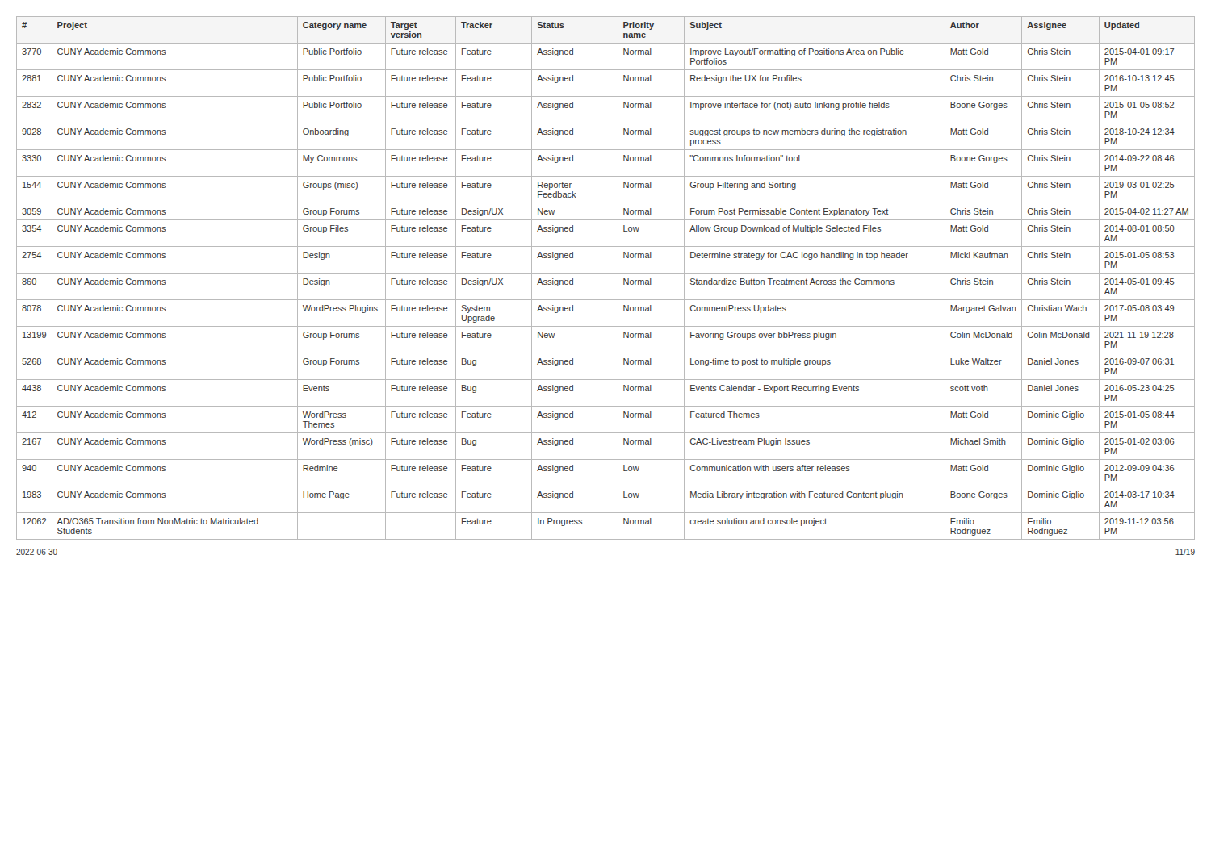| # | Project | Category name | Target version | Tracker | Status | Priority name | Subject | Author | Assignee | Updated |
| --- | --- | --- | --- | --- | --- | --- | --- | --- | --- | --- |
| 3770 | CUNY Academic Commons | Public Portfolio | Future release | Feature | Assigned | Normal | Improve Layout/Formatting of Positions Area on Public Portfolios | Matt Gold | Chris Stein | 2015-04-01 09:17 PM |
| 2881 | CUNY Academic Commons | Public Portfolio | Future release | Feature | Assigned | Normal | Redesign the UX for Profiles | Chris Stein | Chris Stein | 2016-10-13 12:45 PM |
| 2832 | CUNY Academic Commons | Public Portfolio | Future release | Feature | Assigned | Normal | Improve interface for (not) auto-linking profile fields | Boone Gorges | Chris Stein | 2015-01-05 08:52 PM |
| 9028 | CUNY Academic Commons | Onboarding | Future release | Feature | Assigned | Normal | suggest groups to new members during the registration process | Matt Gold | Chris Stein | 2018-10-24 12:34 PM |
| 3330 | CUNY Academic Commons | My Commons | Future release | Feature | Assigned | Normal | "Commons Information" tool | Boone Gorges | Chris Stein | 2014-09-22 08:46 PM |
| 1544 | CUNY Academic Commons | Groups (misc) | Future release | Feature | Reporter Feedback | Normal | Group Filtering and Sorting | Matt Gold | Chris Stein | 2019-03-01 02:25 PM |
| 3059 | CUNY Academic Commons | Group Forums | Future release | Design/UX | New | Normal | Forum Post Permissable Content Explanatory Text | Chris Stein | Chris Stein | 2015-04-02 11:27 AM |
| 3354 | CUNY Academic Commons | Group Files | Future release | Feature | Assigned | Low | Allow Group Download of Multiple Selected Files | Matt Gold | Chris Stein | 2014-08-01 08:50 AM |
| 2754 | CUNY Academic Commons | Design | Future release | Feature | Assigned | Normal | Determine strategy for CAC logo handling in top header | Micki Kaufman | Chris Stein | 2015-01-05 08:53 PM |
| 860 | CUNY Academic Commons | Design | Future release | Design/UX | Assigned | Normal | Standardize Button Treatment Across the Commons | Chris Stein | Chris Stein | 2014-05-01 09:45 AM |
| 8078 | CUNY Academic Commons | WordPress Plugins | Future release | System Upgrade | Assigned | Normal | CommentPress Updates | Margaret Galvan | Christian Wach | 2017-05-08 03:49 PM |
| 13199 | CUNY Academic Commons | Group Forums | Future release | Feature | New | Normal | Favoring Groups over bbPress plugin | Colin McDonald | Colin McDonald | 2021-11-19 12:28 PM |
| 5268 | CUNY Academic Commons | Group Forums | Future release | Bug | Assigned | Normal | Long-time to post to multiple groups | Luke Waltzer | Daniel Jones | 2016-09-07 06:31 PM |
| 4438 | CUNY Academic Commons | Events | Future release | Bug | Assigned | Normal | Events Calendar - Export Recurring Events | scott voth | Daniel Jones | 2016-05-23 04:25 PM |
| 412 | CUNY Academic Commons | WordPress Themes | Future release | Feature | Assigned | Normal | Featured Themes | Matt Gold | Dominic Giglio | 2015-01-05 08:44 PM |
| 2167 | CUNY Academic Commons | WordPress (misc) | Future release | Bug | Assigned | Normal | CAC-Livestream Plugin Issues | Michael Smith | Dominic Giglio | 2015-01-02 03:06 PM |
| 940 | CUNY Academic Commons | Redmine | Future release | Feature | Assigned | Low | Communication with users after releases | Matt Gold | Dominic Giglio | 2012-09-09 04:36 PM |
| 1983 | CUNY Academic Commons | Home Page | Future release | Feature | Assigned | Low | Media Library integration with Featured Content plugin | Boone Gorges | Dominic Giglio | 2014-03-17 10:34 AM |
| 12062 | AD/O365 Transition from NonMatric to Matriculated Students | | | Feature | In Progress | Normal | create solution and console project | Emilio Rodriguez | Emilio Rodriguez | 2019-11-12 03:56 PM |
2022-06-30 11/19